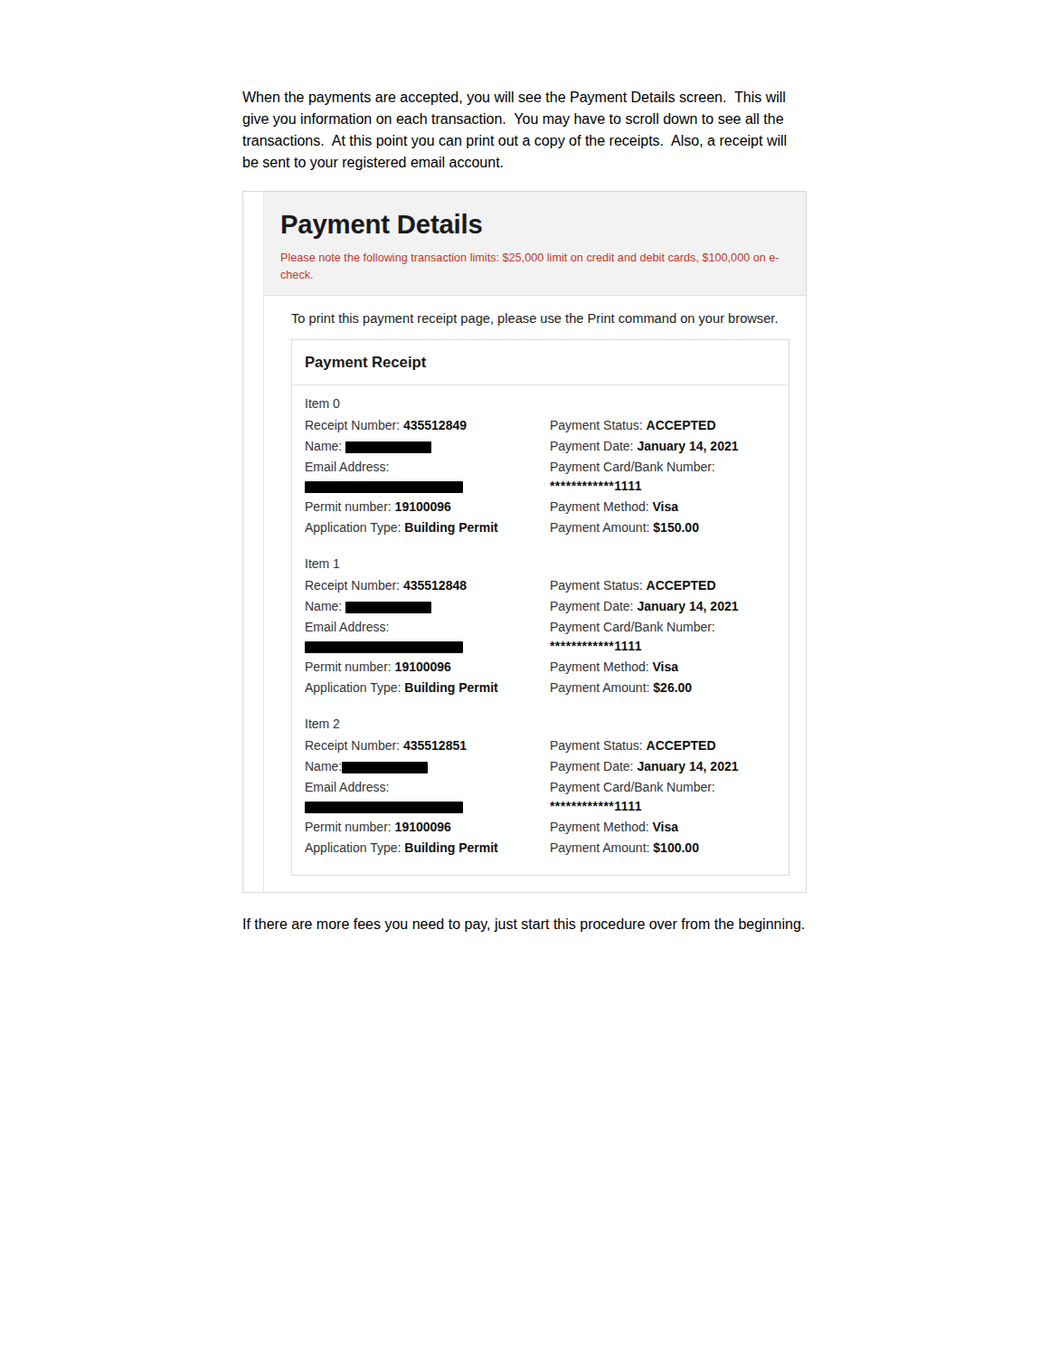When the payments are accepted, you will see the Payment Details screen. This will give you information on each transaction. You may have to scroll down to see all the transactions. At this point you can print out a copy of the receipts. Also, a receipt will be sent to your registered email account.
Payment Details
Please note the following transaction limits: $25,000 limit on credit and debit cards, $100,000 on e-check.
To print this payment receipt page, please use the Print command on your browser.
Payment Receipt
Item 0
| Receipt Number: 435512849 | Payment Status: ACCEPTED |
| Name: | Payment Date: January 14, 2021 |
| Email Address: | Payment Card/Bank Number: ************1111 |
| Permit number: 19100096 | Payment Method: Visa |
| Application Type: Building Permit | Payment Amount: $150.00 |
Item 1
| Receipt Number: 435512848 | Payment Status: ACCEPTED |
| Name: | Payment Date: January 14, 2021 |
| Email Address: | Payment Card/Bank Number: ************1111 |
| Permit number: 19100096 | Payment Method: Visa |
| Application Type: Building Permit | Payment Amount: $26.00 |
Item 2
| Receipt Number: 435512851 | Payment Status: ACCEPTED |
| Name: | Payment Date: January 14, 2021 |
| Email Address: | Payment Card/Bank Number: ************1111 |
| Permit number: 19100096 | Payment Method: Visa |
| Application Type: Building Permit | Payment Amount: $100.00 |
If there are more fees you need to pay, just start this procedure over from the beginning.